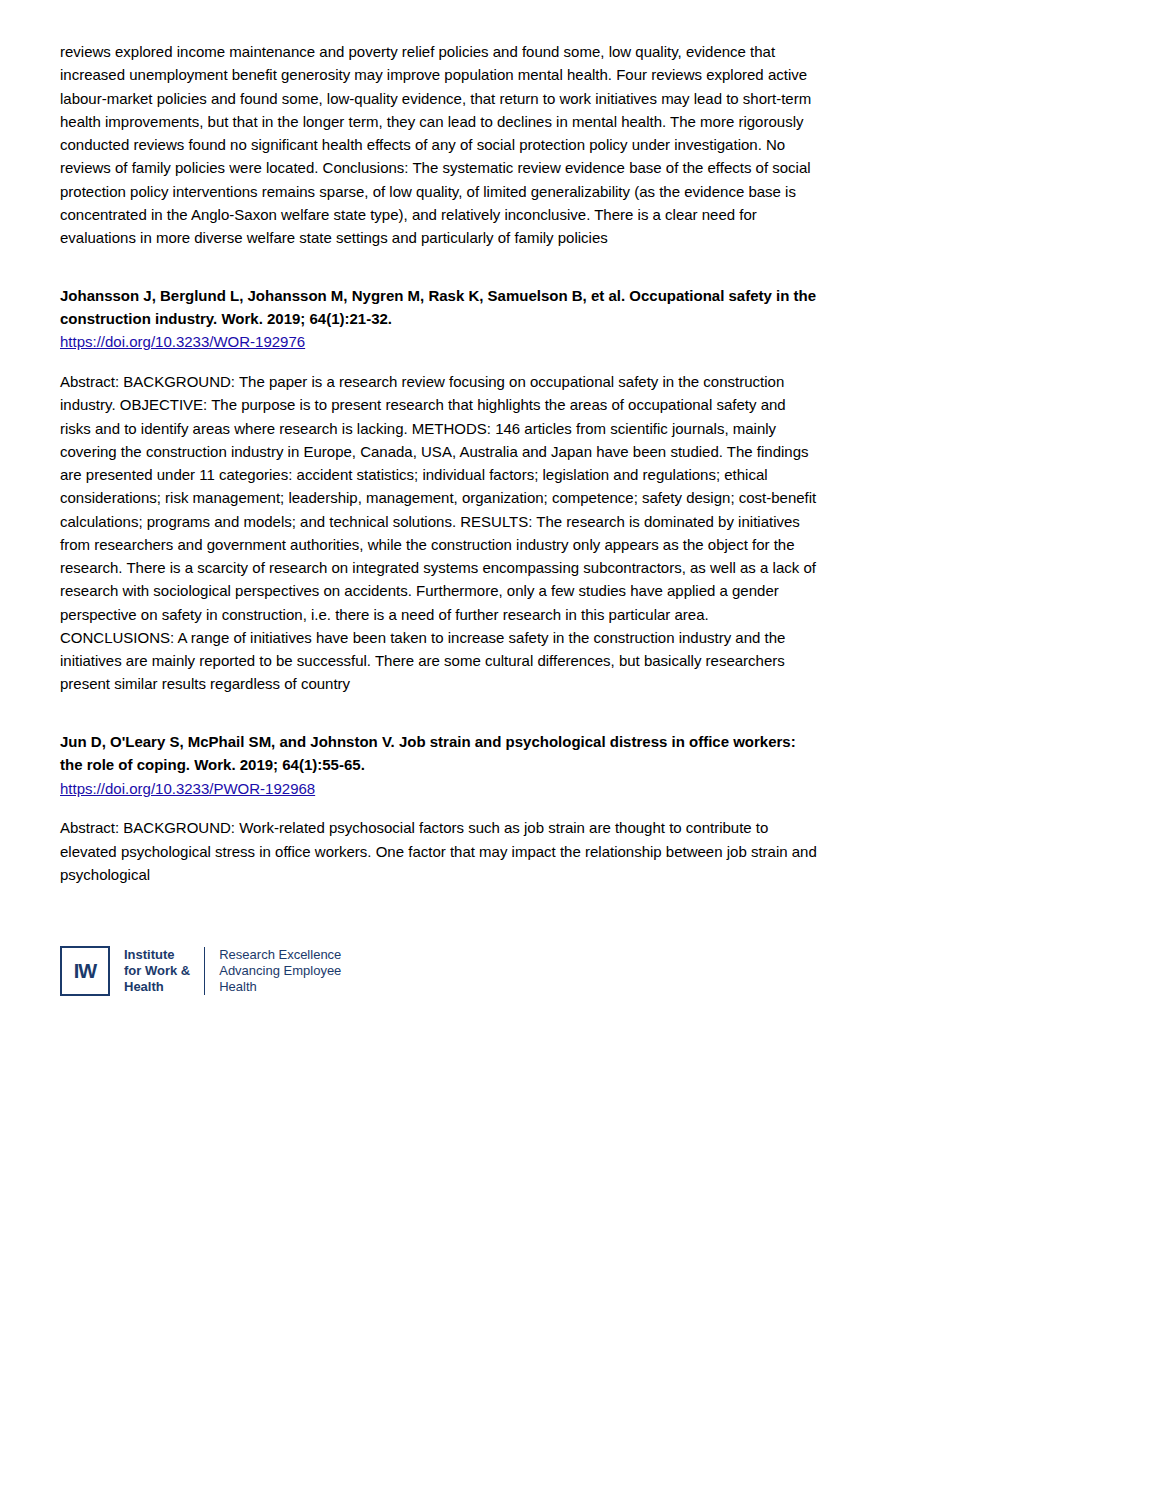reviews explored income maintenance and poverty relief policies and found some, low quality, evidence that increased unemployment benefit generosity may improve population mental health. Four reviews explored active labour-market policies and found some, low-quality evidence, that return to work initiatives may lead to short-term health improvements, but that in the longer term, they can lead to declines in mental health. The more rigorously conducted reviews found no significant health effects of any of social protection policy under investigation. No reviews of family policies were located. Conclusions: The systematic review evidence base of the effects of social protection policy interventions remains sparse, of low quality, of limited generalizability (as the evidence base is concentrated in the Anglo-Saxon welfare state type), and relatively inconclusive. There is a clear need for evaluations in more diverse welfare state settings and particularly of family policies
Johansson J, Berglund L, Johansson M, Nygren M, Rask K, Samuelson B, et al. Occupational safety in the construction industry. Work. 2019; 64(1):21-32.
https://doi.org/10.3233/WOR-192976
Abstract: BACKGROUND: The paper is a research review focusing on occupational safety in the construction industry. OBJECTIVE: The purpose is to present research that highlights the areas of occupational safety and risks and to identify areas where research is lacking. METHODS: 146 articles from scientific journals, mainly covering the construction industry in Europe, Canada, USA, Australia and Japan have been studied. The findings are presented under 11 categories: accident statistics; individual factors; legislation and regulations; ethical considerations; risk management; leadership, management, organization; competence; safety design; cost-benefit calculations; programs and models; and technical solutions. RESULTS: The research is dominated by initiatives from researchers and government authorities, while the construction industry only appears as the object for the research. There is a scarcity of research on integrated systems encompassing subcontractors, as well as a lack of research with sociological perspectives on accidents. Furthermore, only a few studies have applied a gender perspective on safety in construction, i.e. there is a need of further research in this particular area. CONCLUSIONS: A range of initiatives have been taken to increase safety in the construction industry and the initiatives are mainly reported to be successful. There are some cultural differences, but basically researchers present similar results regardless of country
Jun D, O'Leary S, McPhail SM, and Johnston V. Job strain and psychological distress in office workers: the role of coping. Work. 2019; 64(1):55-65.
https://doi.org/10.3233/PWOR-192968
Abstract: BACKGROUND: Work-related psychosocial factors such as job strain are thought to contribute to elevated psychological stress in office workers. One factor that may impact the relationship between job strain and psychological
IW
Institute
for Work &
Health
Research Excellence
Advancing Employee
Health